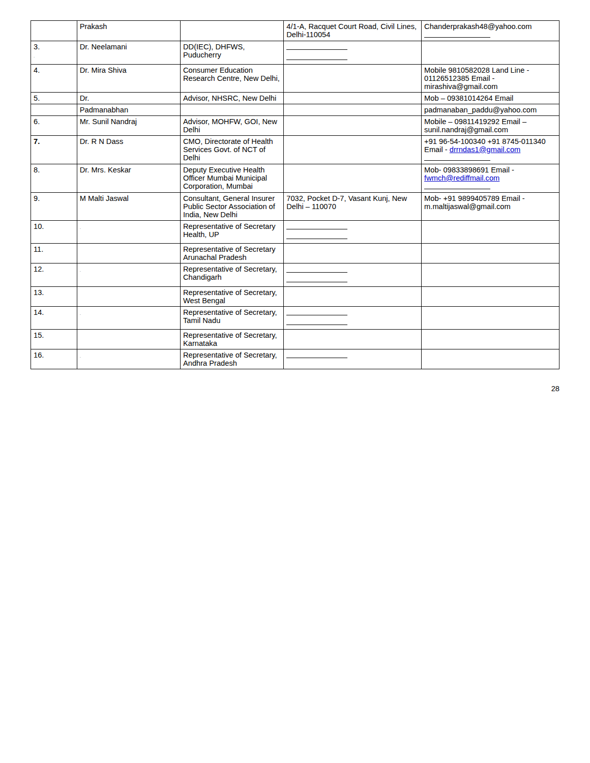| | Prakash | | 4/1-A, Racquet Court Road, Civil Lines, Delhi-110054 | Chanderprakash48@yahoo.com |
| 3. . | Dr. Neelamani | DD(IEC), DHFWS, Puducherry | | |
| 4. | Dr. Mira Shiva | Consumer Education Research Centre, New Delhi, | | Mobile 9810582028 Land Line - 01126512385 Email - mirashiva@gmail.com |
| 5. | Dr. | Advisor, NHSRC, New Delhi | | Mob – 09381014264 Email |
| | Padmanabhan | | | padmanaban_paddu@yahoo.com |
| 6. | Mr. Sunil Nandraj | Advisor, MOHFW, GOI, New Delhi | | Mobile – 09811419292 Email – sunil.nandraj@gmail.com |
| 7. | Dr. R N Dass | CMO, Directorate of Health Services Govt. of NCT of Delhi | | +91 96-54-100340 +91 8745-011340 Email - drrndas1@gmail.com |
| 8. | Dr. Mrs. Keskar | Deputy Executive Health Officer Mumbai Municipal Corporation, Mumbai | | Mob- 09833898691 Email - fwmch@rediffmail.com |
| 9. | M Malti Jaswal | Consultant, General Insurer Public Sector Association of India, New Delhi | 7032, Pocket D-7, Vasant Kunj, New Delhi – 110070 | Mob- +91 9899405789 Email - m.maltijaswal@gmail.com |
| 10. | . | Representative of Secretary Health, UP | | |
| 11. | | Representative of Secretary Arunachal Pradesh | | |
| 12. | . | Representative of Secretary, Chandigarh | | |
| 13. | | Representative of Secretary, West Bengal | | |
| 14. | . | Representative of Secretary, Tamil Nadu | | |
| 15. | | Representative of Secretary, Karnataka | | |
| 16. | . | Representative of Secretary, Andhra Pradesh | | |
28